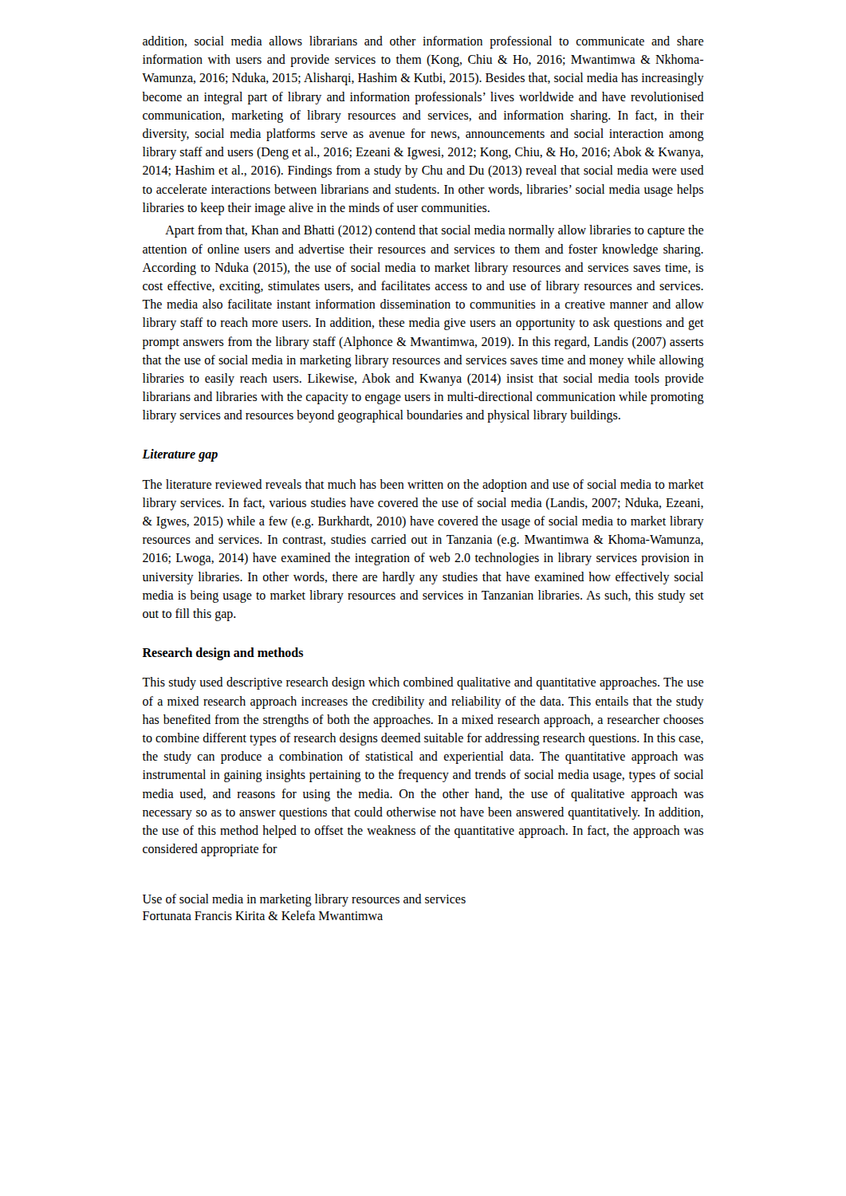addition, social media allows librarians and other information professional to communicate and share information with users and provide services to them (Kong, Chiu & Ho, 2016; Mwantimwa & Nkhoma-Wamunza, 2016; Nduka, 2015; Alisharqi, Hashim & Kutbi, 2015). Besides that, social media has increasingly become an integral part of library and information professionals’ lives worldwide and have revolutionised communication, marketing of library resources and services, and information sharing. In fact, in their diversity, social media platforms serve as avenue for news, announcements and social interaction among library staff and users (Deng et al., 2016; Ezeani & Igwesi, 2012; Kong, Chiu, & Ho, 2016; Abok & Kwanya, 2014; Hashim et al., 2016). Findings from a study by Chu and Du (2013) reveal that social media were used to accelerate interactions between librarians and students. In other words, libraries’ social media usage helps libraries to keep their image alive in the minds of user communities.
Apart from that, Khan and Bhatti (2012) contend that social media normally allow libraries to capture the attention of online users and advertise their resources and services to them and foster knowledge sharing. According to Nduka (2015), the use of social media to market library resources and services saves time, is cost effective, exciting, stimulates users, and facilitates access to and use of library resources and services. The media also facilitate instant information dissemination to communities in a creative manner and allow library staff to reach more users. In addition, these media give users an opportunity to ask questions and get prompt answers from the library staff (Alphonce & Mwantimwa, 2019). In this regard, Landis (2007) asserts that the use of social media in marketing library resources and services saves time and money while allowing libraries to easily reach users. Likewise, Abok and Kwanya (2014) insist that social media tools provide librarians and libraries with the capacity to engage users in multi-directional communication while promoting library services and resources beyond geographical boundaries and physical library buildings.
Literature gap
The literature reviewed reveals that much has been written on the adoption and use of social media to market library services. In fact, various studies have covered the use of social media (Landis, 2007; Nduka, Ezeani, & Igwes, 2015) while a few (e.g. Burkhardt, 2010) have covered the usage of social media to market library resources and services. In contrast, studies carried out in Tanzania (e.g. Mwantimwa & Khoma-Wamunza, 2016; Lwoga, 2014) have examined the integration of web 2.0 technologies in library services provision in university libraries. In other words, there are hardly any studies that have examined how effectively social media is being usage to market library resources and services in Tanzanian libraries. As such, this study set out to fill this gap.
Research design and methods
This study used descriptive research design which combined qualitative and quantitative approaches. The use of a mixed research approach increases the credibility and reliability of the data. This entails that the study has benefited from the strengths of both the approaches. In a mixed research approach, a researcher chooses to combine different types of research designs deemed suitable for addressing research questions. In this case, the study can produce a combination of statistical and experiential data. The quantitative approach was instrumental in gaining insights pertaining to the frequency and trends of social media usage, types of social media used, and reasons for using the media. On the other hand, the use of qualitative approach was necessary so as to answer questions that could otherwise not have been answered quantitatively. In addition, the use of this method helped to offset the weakness of the quantitative approach. In fact, the approach was considered appropriate for
Use of social media in marketing library resources and services Fortunata Francis Kirita & Kelefa Mwantimwa